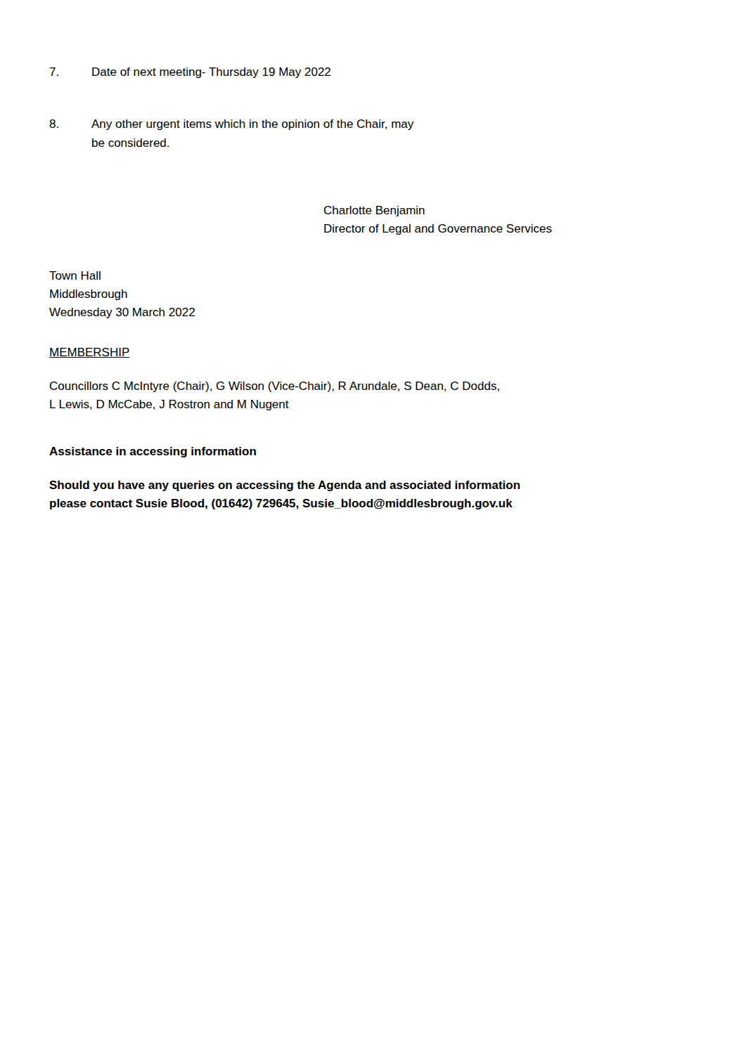7.
Date of next meeting- Thursday 19 May 2022
8.
Any other urgent items which in the opinion of the Chair, may
be considered.
Charlotte Benjamin
Director of Legal and Governance Services
Town Hall
Middlesbrough
Wednesday 30 March 2022
MEMBERSHIP
Councillors C McIntyre (Chair), G Wilson (Vice-Chair), R Arundale, S Dean, C Dodds,
L Lewis, D McCabe, J Rostron and M Nugent
Assistance in accessing information
Should you have any queries on accessing the Agenda and associated information
please contact Susie Blood, (01642) 729645, Susie_blood@middlesbrough.gov.uk